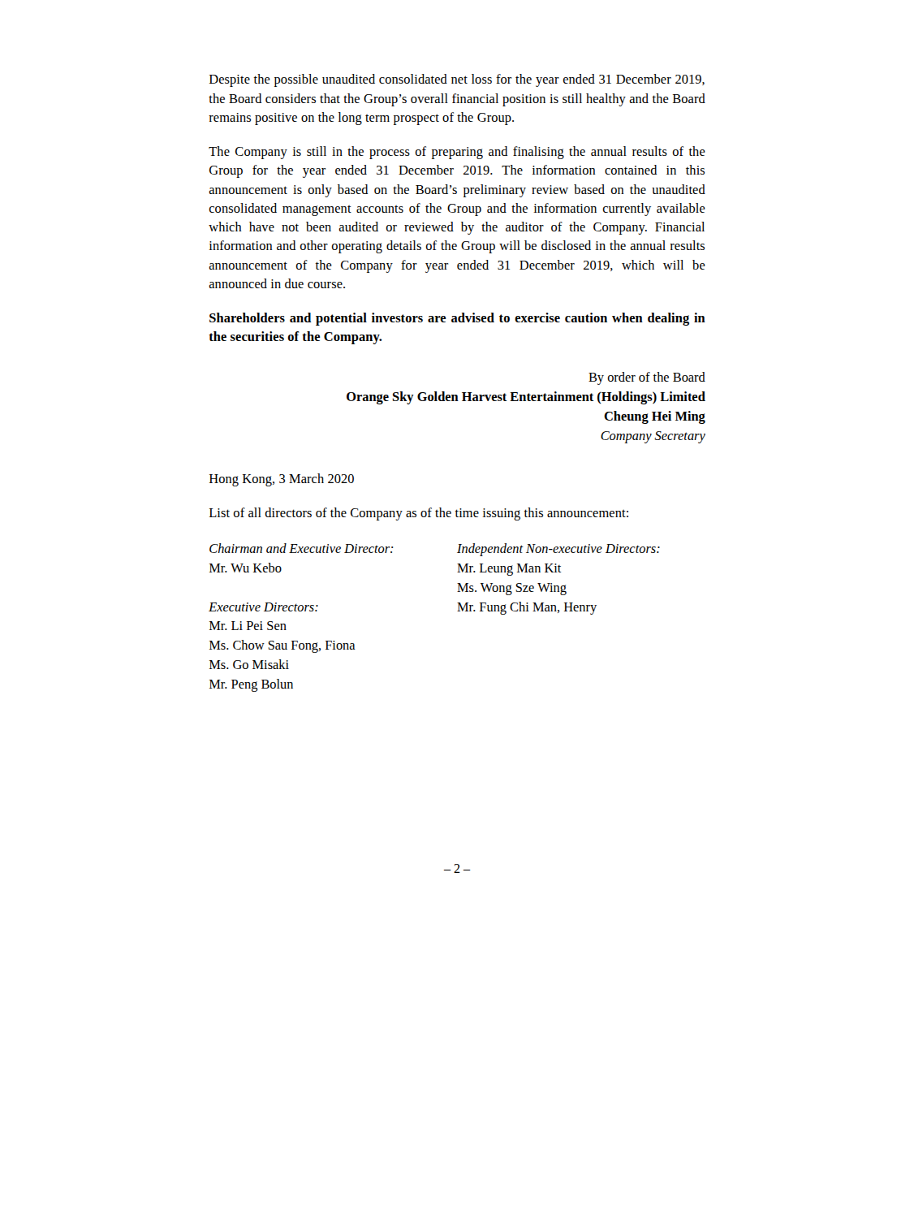Despite the possible unaudited consolidated net loss for the year ended 31 December 2019, the Board considers that the Group’s overall financial position is still healthy and the Board remains positive on the long term prospect of the Group.
The Company is still in the process of preparing and finalising the annual results of the Group for the year ended 31 December 2019. The information contained in this announcement is only based on the Board’s preliminary review based on the unaudited consolidated management accounts of the Group and the information currently available which have not been audited or reviewed by the auditor of the Company. Financial information and other operating details of the Group will be disclosed in the annual results announcement of the Company for year ended 31 December 2019, which will be announced in due course.
Shareholders and potential investors are advised to exercise caution when dealing in the securities of the Company.
By order of the Board
Orange Sky Golden Harvest Entertainment (Holdings) Limited
Cheung Hei Ming
Company Secretary
Hong Kong, 3 March 2020
List of all directors of the Company as of the time issuing this announcement:
| Chairman and Executive Director: | Independent Non-executive Directors: |
| Mr. Wu Kebo | Mr. Leung Man Kit |
| | Ms. Wong Sze Wing |
| Executive Directors: | Mr. Fung Chi Man, Henry |
| Mr. Li Pei Sen | |
| Ms. Chow Sau Fong, Fiona | |
| Ms. Go Misaki | |
| Mr. Peng Bolun | |
– 2 –